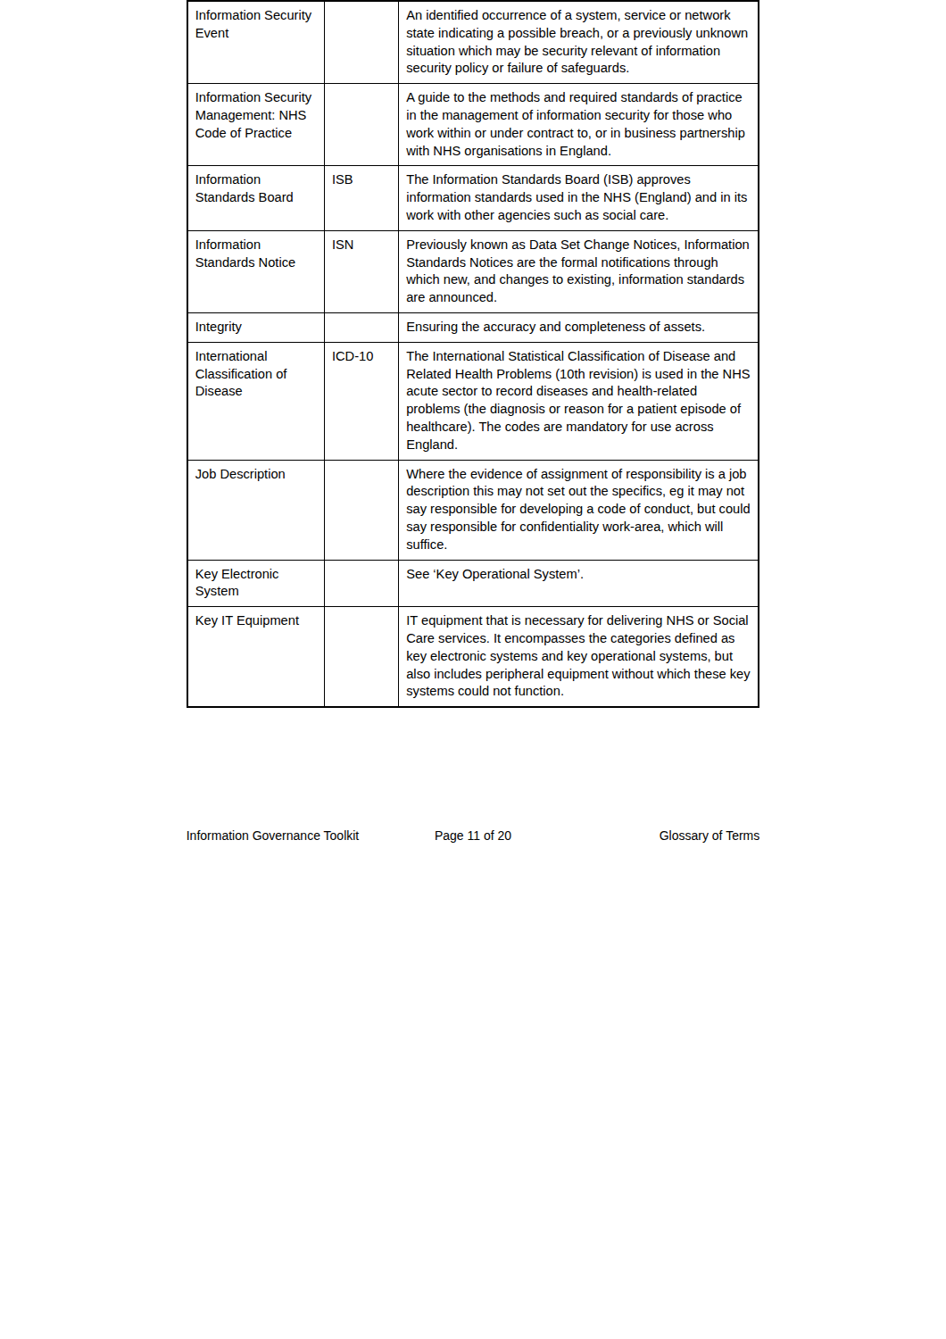| Information Security Event | | An identified occurrence of a system, service or network state indicating a possible breach, or a previously unknown situation which may be security relevant of information security policy or failure of safeguards. |
| Information Security Management: NHS Code of Practice | | A guide to the methods and required standards of practice in the management of information security for those who work within or under contract to, or in business partnership with NHS organisations in England. |
| Information Standards Board | ISB | The Information Standards Board (ISB) approves information standards used in the NHS (England) and in its work with other agencies such as social care. |
| Information Standards Notice | ISN | Previously known as Data Set Change Notices, Information Standards Notices are the formal notifications through which new, and changes to existing, information standards are announced. |
| Integrity | | Ensuring the accuracy and completeness of assets. |
| International Classification of Disease | ICD-10 | The International Statistical Classification of Disease and Related Health Problems (10th revision) is used in the NHS acute sector to record diseases and health-related problems (the diagnosis or reason for a patient episode of healthcare). The codes are mandatory for use across England. |
| Job Description | | Where the evidence of assignment of responsibility is a job description this may not set out the specifics, eg it may not say responsible for developing a code of conduct, but could say responsible for confidentiality work-area, which will suffice. |
| Key Electronic System | | See ‘Key Operational System’. |
| Key IT Equipment | | IT equipment that is necessary for delivering NHS or Social Care services. It encompasses the categories defined as key electronic systems and key operational systems, but also includes peripheral equipment without which these key systems could not function. |
Information Governance Toolkit
Page 11 of 20
Glossary of Terms